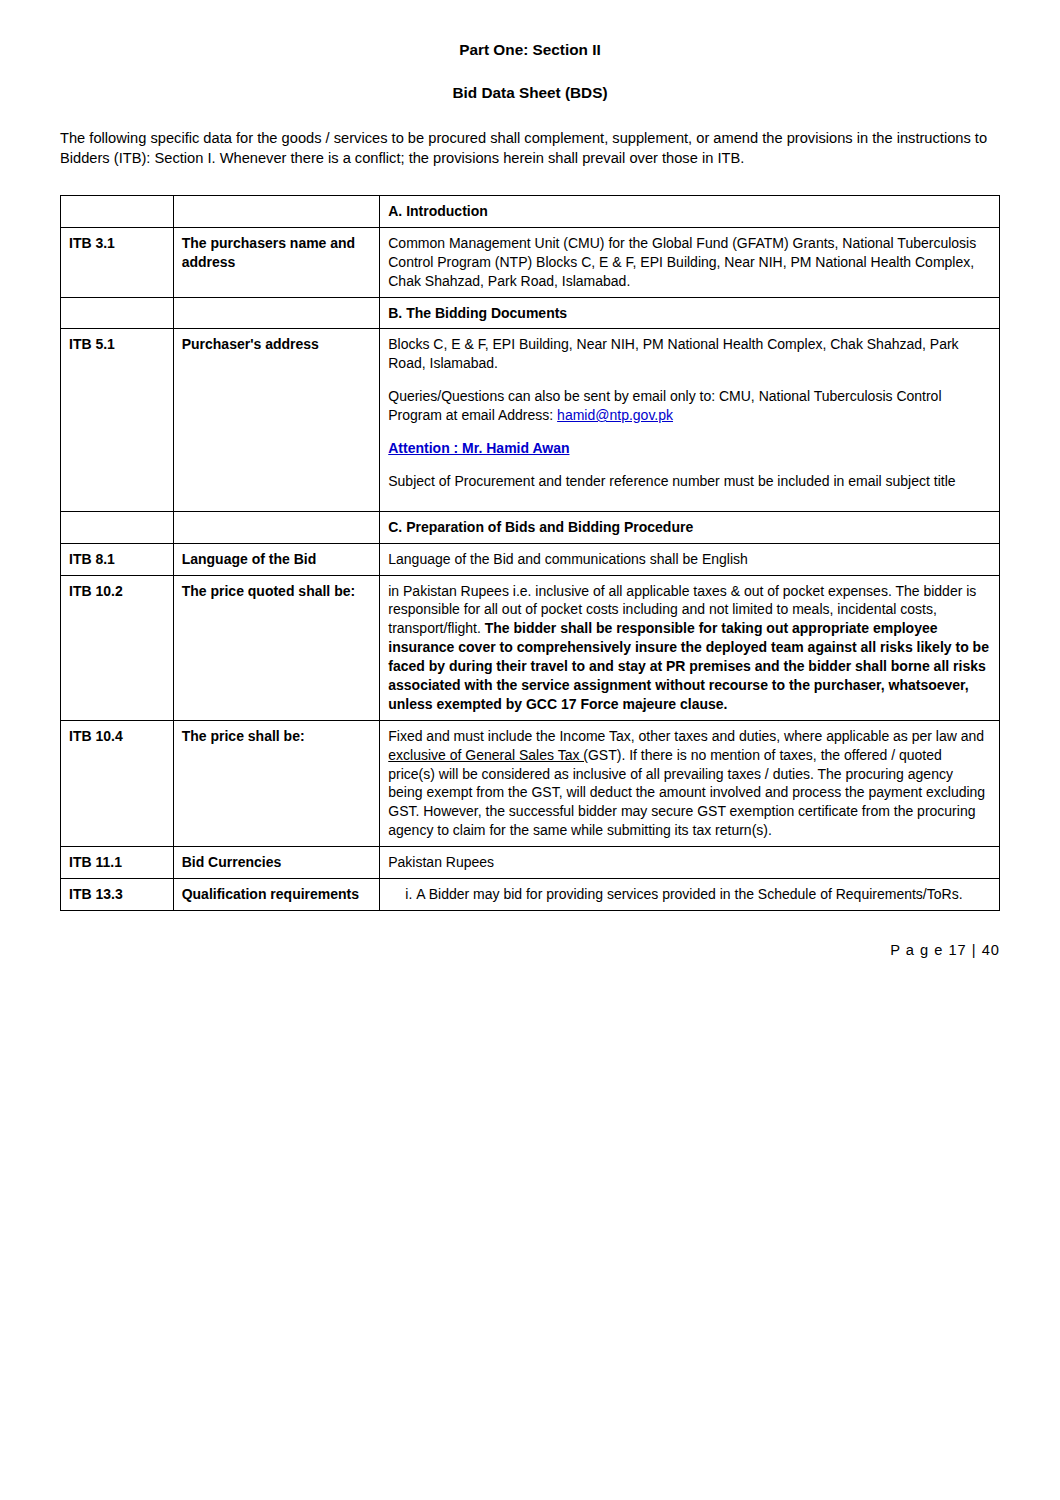Part One: Section II
Bid Data Sheet (BDS)
The following specific data for the goods / services to be procured shall complement, supplement, or amend the provisions in the instructions to Bidders (ITB): Section I. Whenever there is a conflict; the provisions herein shall prevail over those in ITB.
| | | A. Introduction |
| ITB 3.1 | The purchasers name and address | Common Management Unit (CMU) for the Global Fund (GFATM) Grants, National Tuberculosis Control Program (NTP) Blocks C, E & F, EPI Building, Near NIH, PM National Health Complex, Chak Shahzad, Park Road, Islamabad. |
| | | B. The Bidding Documents |
| ITB 5.1 | Purchaser's address | Blocks C, E & F, EPI Building, Near NIH, PM National Health Complex, Chak Shahzad, Park Road, Islamabad. Queries/Questions can also be sent by email only to: CMU, National Tuberculosis Control Program at email Address: hamid@ntp.gov.pk Attention : Mr. Hamid Awan Subject of Procurement and tender reference number must be included in email subject title |
| | | C. Preparation of Bids and Bidding Procedure |
| ITB 8.1 | Language of the Bid | Language of the Bid and communications shall be English |
| ITB 10.2 | The price quoted shall be: | in Pakistan Rupees i.e. inclusive of all applicable taxes & out of pocket expenses. The bidder is responsible for all out of pocket costs including and not limited to meals, incidental costs, transport/flight. The bidder shall be responsible for taking out appropriate employee insurance cover to comprehensively insure the deployed team against all risks likely to be faced by during their travel to and stay at PR premises and the bidder shall borne all risks associated with the service assignment without recourse to the purchaser, whatsoever, unless exempted by GCC 17 Force majeure clause. |
| ITB 10.4 | The price shall be: | Fixed and must include the Income Tax, other taxes and duties, where applicable as per law and exclusive of General Sales Tax ( GST). If there is no mention of taxes, the offered / quoted price(s) will be considered as inclusive of all prevailing taxes / duties. The procuring agency being exempt from the GST, will deduct the amount involved and process the payment excluding GST. However, the successful bidder may secure GST exemption certificate from the procuring agency to claim for the same while submitting its tax return(s). |
| ITB 11.1 | Bid Currencies | Pakistan Rupees |
| ITB 13.3 | Qualification requirements | A Bidder may bid for providing services provided in the Schedule of Requirements/ToRs. |
P a g e 17 | 40